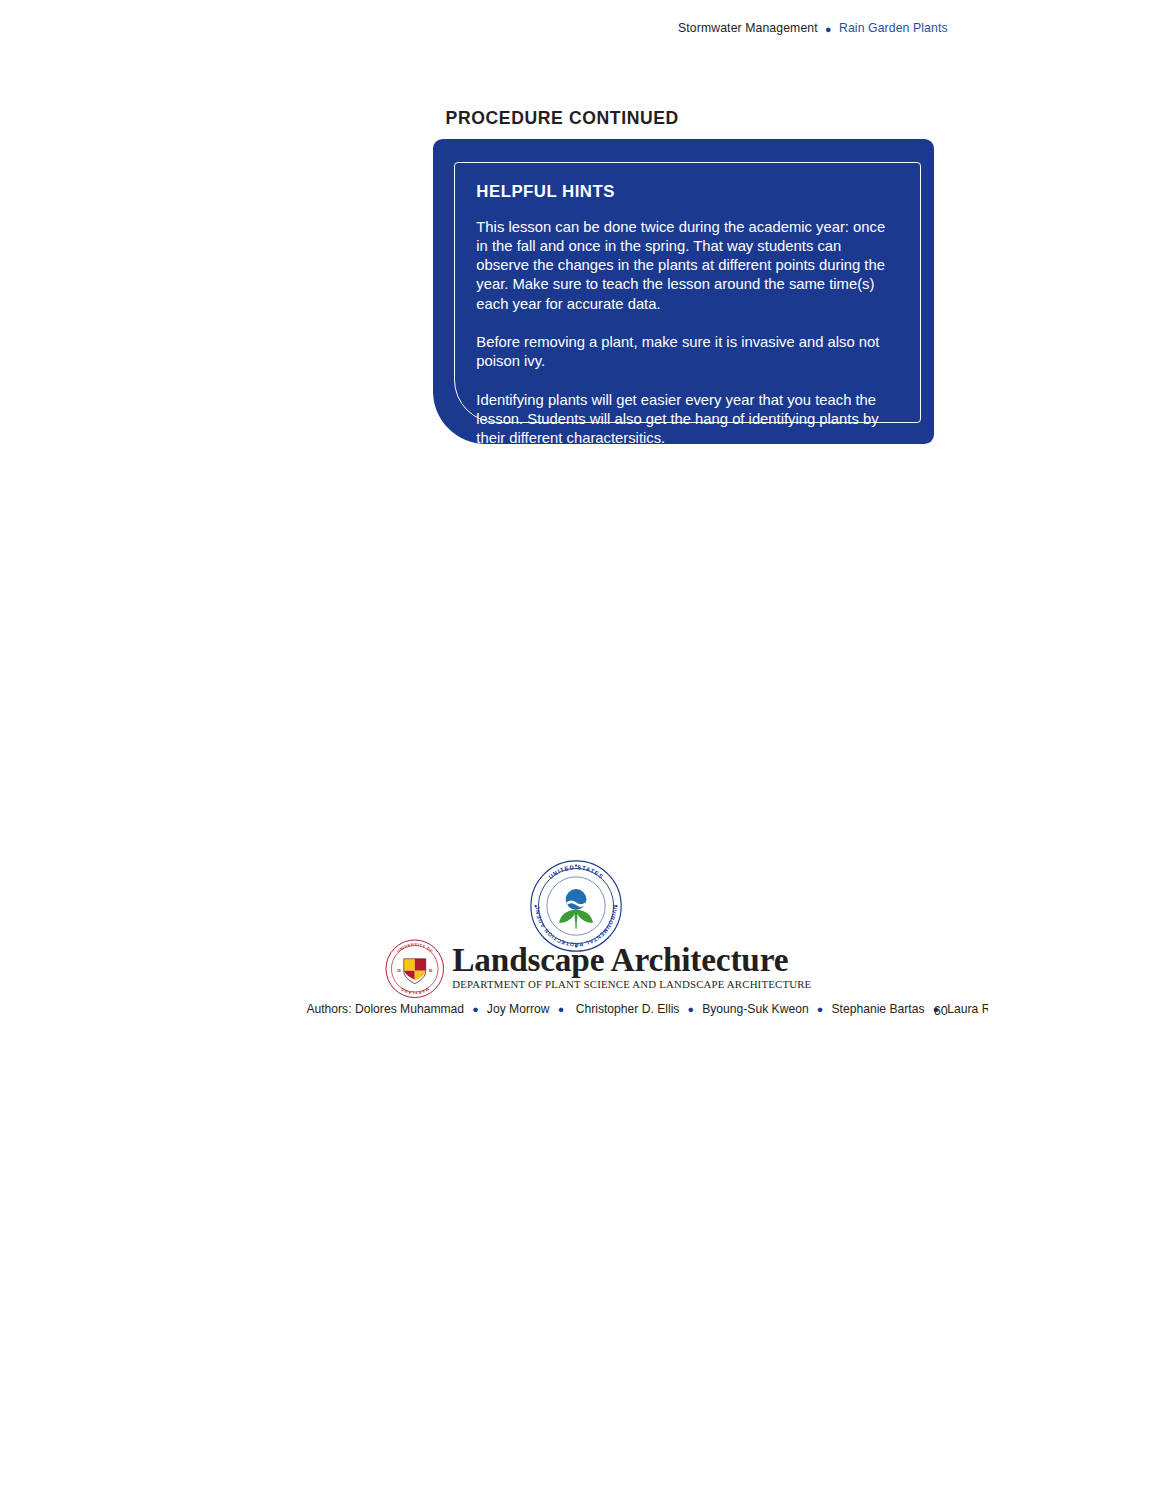Stormwater Management ● Rain Garden Plants
PROCEDURE CONTINUED
HELPFUL HINTS
This lesson can be done twice during the academic year: once in the fall and once in the spring. That way students can observe the changes in the plants at different points during the year. Make sure to teach the lesson around the same time(s) each year for accurate data.
Before removing a plant, make sure it is invasive and also not poison ivy.
Identifying plants will get easier every year that you teach the lesson. Students will also get the hang of identifying plants by their different charactersitics.
UNITED STATES ENVIRONMENTAL PROTECTION AGENCY
UNIVERSITY OF MARYLAND 18 56
Landscape Architecture DEPARTMENT OF PLANT SCIENCE AND LANDSCAPE ARCHITECTURE
Authors: Dolores Muhammad ● Joy Morrow ● Christopher D. Ellis ● Byoung-Suk Kweon ● Stephanie Bartas ● Laura Robinson
60